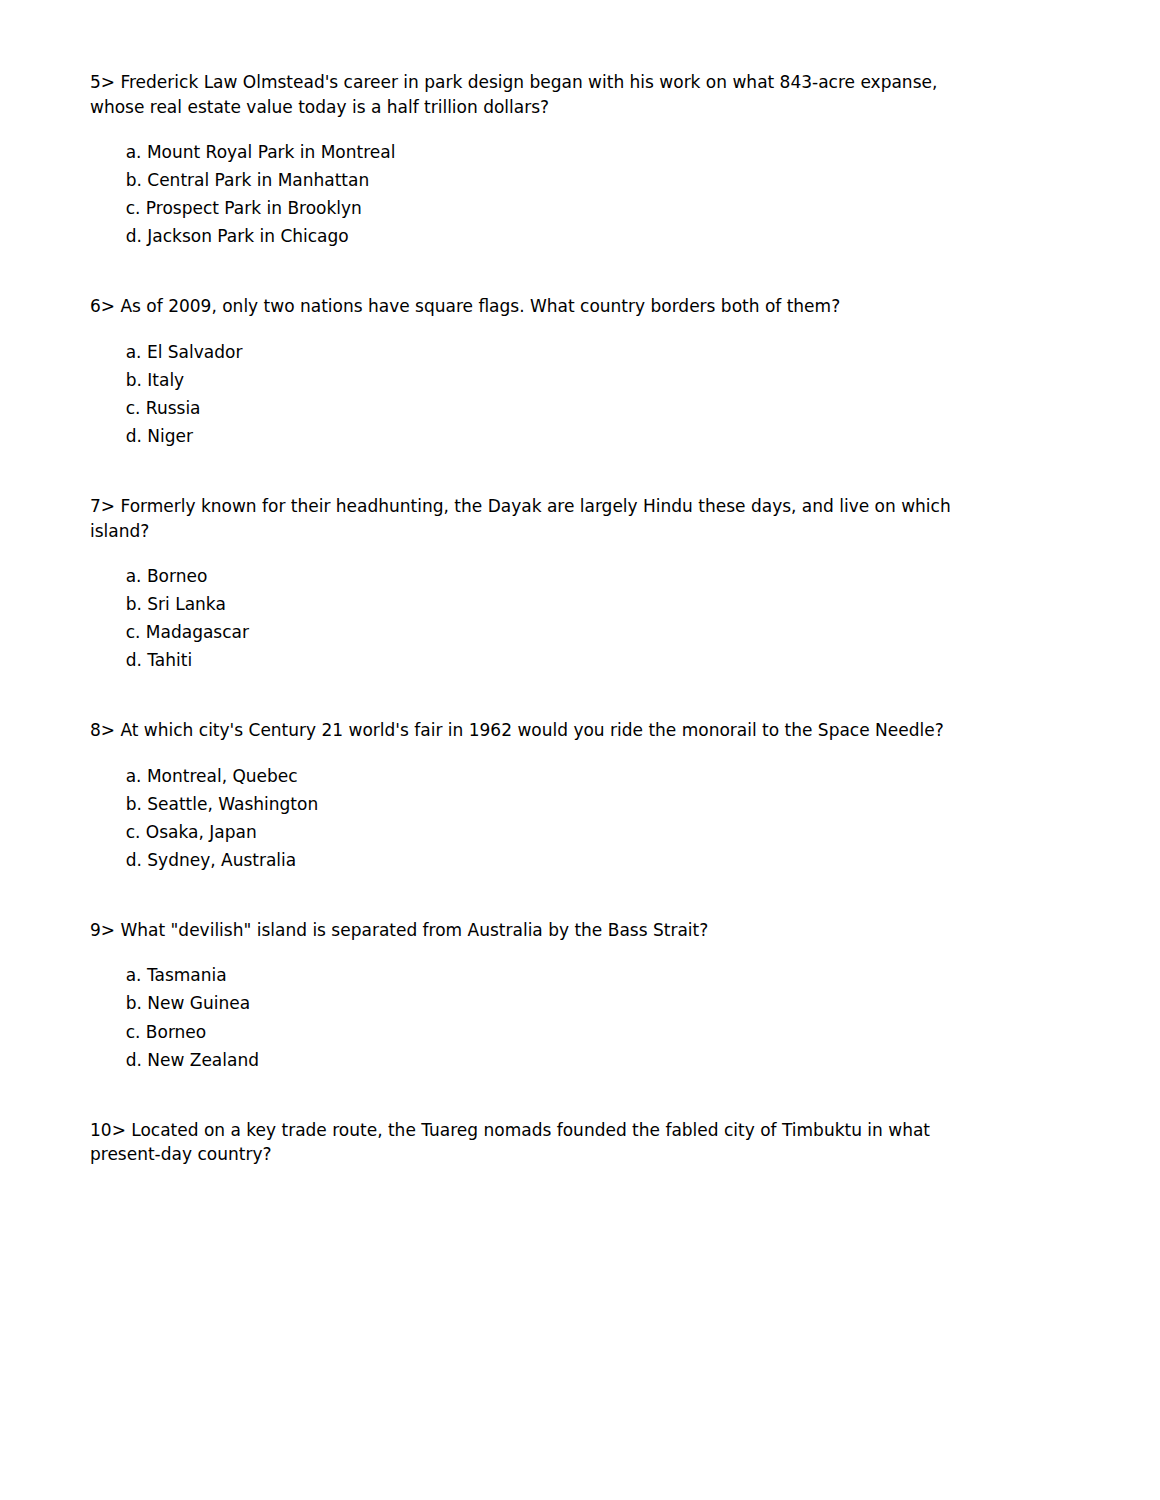5> Frederick Law Olmstead's career in park design began with his work on what 843-acre expanse, whose real estate value today is a half trillion dollars?
a. Mount Royal Park in Montreal
b. Central Park in Manhattan
c. Prospect Park in Brooklyn
d. Jackson Park in Chicago
6> As of 2009, only two nations have square flags. What country borders both of them?
a. El Salvador
b. Italy
c. Russia
d. Niger
7> Formerly known for their headhunting, the Dayak are largely Hindu these days, and live on which island?
a. Borneo
b. Sri Lanka
c. Madagascar
d. Tahiti
8> At which city's Century 21 world's fair in 1962 would you ride the monorail to the Space Needle?
a. Montreal, Quebec
b. Seattle, Washington
c. Osaka, Japan
d. Sydney, Australia
9> What "devilish" island is separated from Australia by the Bass Strait?
a. Tasmania
b. New Guinea
c. Borneo
d. New Zealand
10> Located on a key trade route, the Tuareg nomads founded the fabled city of Timbuktu in what present-day country?